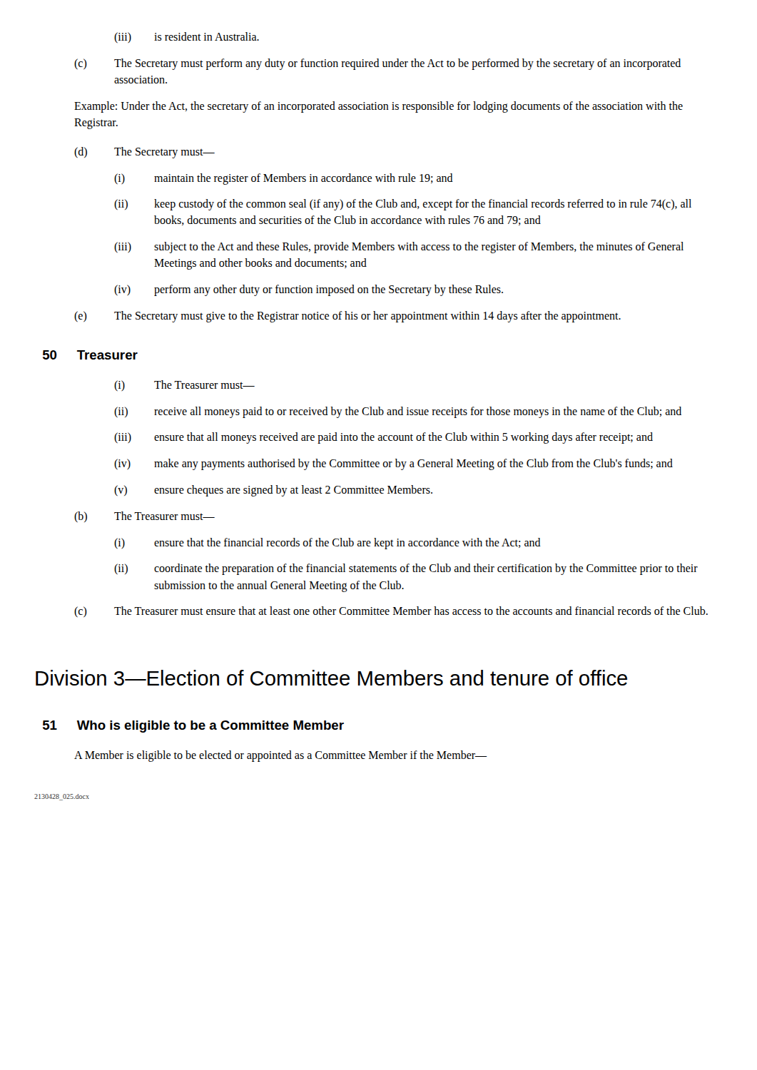(iii) is resident in Australia.
(c) The Secretary must perform any duty or function required under the Act to be performed by the secretary of an incorporated association.
Example: Under the Act, the secretary of an incorporated association is responsible for lodging documents of the association with the Registrar.
(d) The Secretary must—
(i) maintain the register of Members in accordance with rule 19; and
(ii) keep custody of the common seal (if any) of the Club and, except for the financial records referred to in rule 74(c), all books, documents and securities of the Club in accordance with rules 76 and 79; and
(iii) subject to the Act and these Rules, provide Members with access to the register of Members, the minutes of General Meetings and other books and documents; and
(iv) perform any other duty or function imposed on the Secretary by these Rules.
(e) The Secretary must give to the Registrar notice of his or her appointment within 14 days after the appointment.
50 Treasurer
(i) The Treasurer must—
(ii) receive all moneys paid to or received by the Club and issue receipts for those moneys in the name of the Club; and
(iii) ensure that all moneys received are paid into the account of the Club within 5 working days after receipt; and
(iv) make any payments authorised by the Committee or by a General Meeting of the Club from the Club's funds; and
(v) ensure cheques are signed by at least 2 Committee Members.
(b) The Treasurer must—
(i) ensure that the financial records of the Club are kept in accordance with the Act; and
(ii) coordinate the preparation of the financial statements of the Club and their certification by the Committee prior to their submission to the annual General Meeting of the Club.
(c) The Treasurer must ensure that at least one other Committee Member has access to the accounts and financial records of the Club.
Division 3—Election of Committee Members and tenure of office
51 Who is eligible to be a Committee Member
A Member is eligible to be elected or appointed as a Committee Member if the Member—
2130428_025.docx